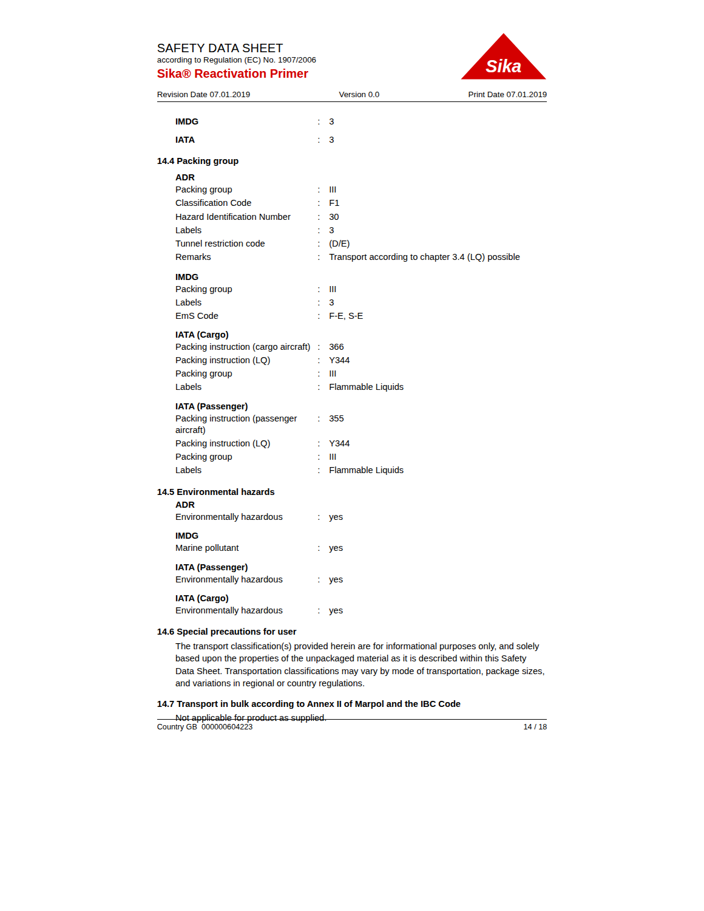SAFETY DATA SHEET
according to Regulation (EC) No. 1907/2006
Sika® Reactivation Primer
Sika R
Revision Date 07.01.2019 Version 0.0 Print Date 07.01.2019
| IMDG | : | 3 |
| IATA | : | 3 |
14.4 Packing group
ADR
| Packing group | : | III |
| Classification Code | : | F1 |
| Hazard Identification Number | : | 30 |
| Labels | : | 3 |
| Tunnel restriction code | : | (D/E) |
| Remarks | : | Transport according to chapter 3.4 (LQ) possible |
IMDG
| Packing group | : | III |
| Labels | : | 3 |
| EmS Code | : | F-E, S-E |
IATA (Cargo)
| Packing instruction (cargo aircraft) | : | 366 |
| Packing instruction (LQ) | : | Y344 |
| Packing group | : | III |
| Labels | : | Flammable Liquids |
IATA (Passenger)
| Packing instruction (passenger aircraft) | : | 355 |
| Packing instruction (LQ) | : | Y344 |
| Packing group | : | III |
| Labels | : | Flammable Liquids |
14.5 Environmental hazards
ADR
| Environmentally hazardous | : | yes |
IMDG
| Marine pollutant | : | yes |
IATA (Passenger)
| Environmentally hazardous | : | yes |
IATA (Cargo)
| Environmentally hazardous | : | yes |
14.6 Special precautions for user
The transport classification(s) provided herein are for informational purposes only, and solely based upon the properties of the unpackaged material as it is described within this Safety Data Sheet. Transportation classifications may vary by mode of transportation, package sizes, and variations in regional or country regulations.
14.7 Transport in bulk according to Annex II of Marpol and the IBC Code
Not applicable for product as supplied.
Country GB 000000604223 14 / 18